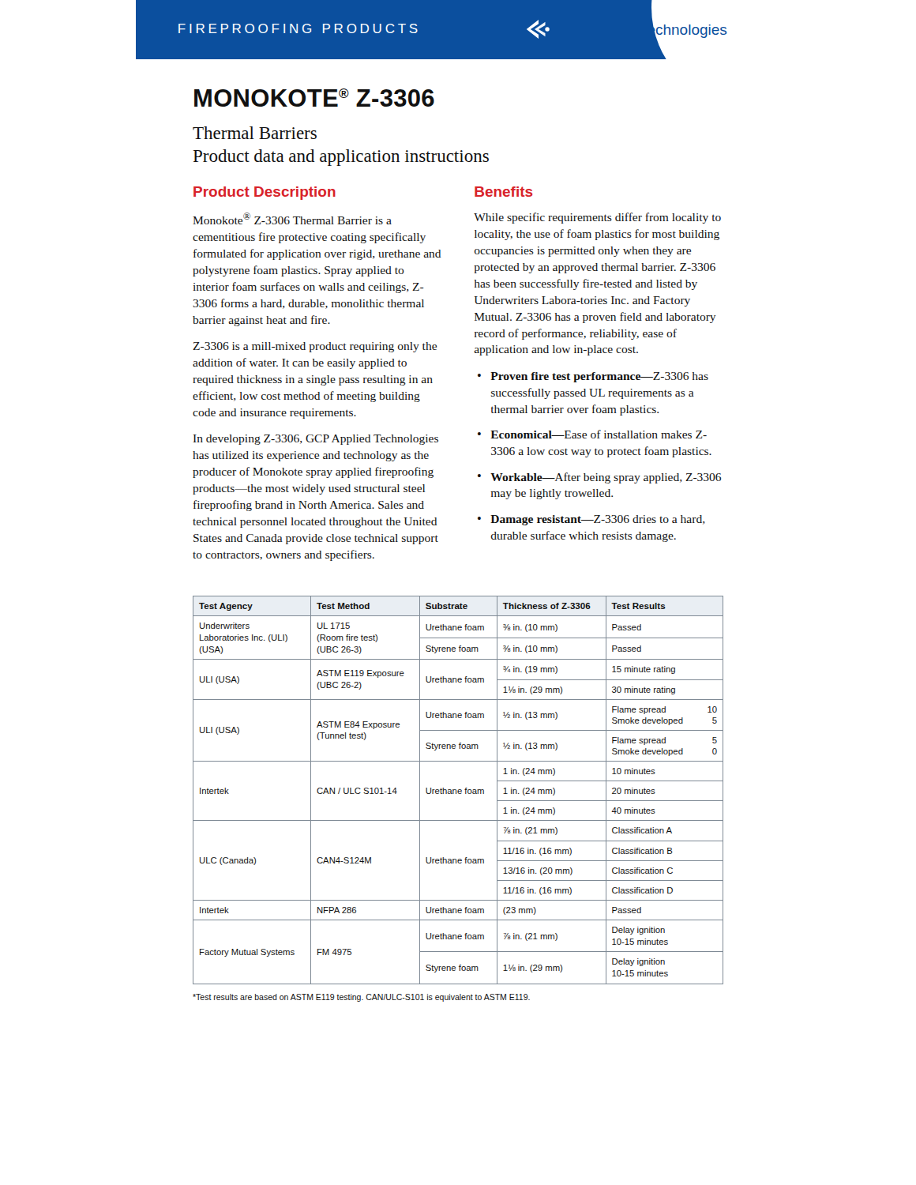Fireproofing Products
gcp applied technologies
MONOKOTE® Z-3306
Thermal Barriers
Product data and application instructions
Product Description
Monokote® Z-3306 Thermal Barrier is a cementitious fire protective coating specifically formulated for application over rigid, urethane and polystyrene foam plastics. Spray applied to interior foam surfaces on walls and ceilings, Z-3306 forms a hard, durable, monolithic thermal barrier against heat and fire.
Z-3306 is a mill-mixed product requiring only the addition of water. It can be easily applied to required thickness in a single pass resulting in an efficient, low cost method of meeting building code and insurance requirements.
In developing Z-3306, GCP Applied Technologies has utilized its experience and technology as the producer of Monokote spray applied fireproofing products—the most widely used structural steel fireproofing brand in North America. Sales and technical personnel located throughout the United States and Canada provide close technical support to contractors, owners and specifiers.
Benefits
While specific requirements differ from locality to locality, the use of foam plastics for most building occupancies is permitted only when they are protected by an approved thermal barrier. Z-3306 has been successfully fire-tested and listed by Underwriters Labora-tories Inc. and Factory Mutual. Z-3306 has a proven field and laboratory record of performance, reliability, ease of application and low in-place cost.
Proven fire test performance—Z-3306 has successfully passed UL requirements as a thermal barrier over foam plastics.
Economical—Ease of installation makes Z-3306 a low cost way to protect foam plastics.
Workable—After being spray applied, Z-3306 may be lightly trowelled.
Damage resistant—Z-3306 dries to a hard, durable surface which resists damage.
| Test Agency | Test Method | Substrate | Thickness of Z-3306 | Test Results |
| --- | --- | --- | --- | --- |
| Underwriters Laboratories Inc. (ULI) (USA) | UL 1715 (Room fire test) (UBC 26-3) | Urethane foam | ⅜ in. (10 mm) | Passed |
| Styrene foam | ⅜ in. (10 mm) | Passed |
| ULI (USA) | ASTM E119 Exposure (UBC 26-2) | Urethane foam | ¾ in. (19 mm) | 15 minute rating |
| 1⅛ in. (29 mm) | 30 minute rating |
| ULI (USA) | ASTM E84 Exposure (Tunnel test) | Urethane foam | ½ in. (13 mm) | Flame spread 10 Smoke developed 5 |
| Styrene foam | ½ in. (13 mm) | Flame spread 5 Smoke developed 0 |
| Intertek | CAN / ULC S101-14 | Urethane foam | 1 in. (24 mm) | 10 minutes |
| 1 in. (24 mm) | 20 minutes |
| 1 in. (24 mm) | 40 minutes |
| ULC (Canada) | CAN4-S124M | Urethane foam | ⅞ in. (21 mm) | Classification A |
| 11/16 in. (16 mm) | Classification B |
| 13/16 in. (20 mm) | Classification C |
| 11/16 in. (16 mm) | Classification D |
| Intertek | NFPA 286 | Urethane foam | (23 mm) | Passed |
| Factory Mutual Systems | FM 4975 | Urethane foam | ⅞ in. (21 mm) | Delay ignition 10-15 minutes |
| Styrene foam | 1⅛ in. (29 mm) | Delay ignition 10-15 minutes |
*Test results are based on ASTM E119 testing. CAN/ULC-S101 is equivalent to ASTM E119.